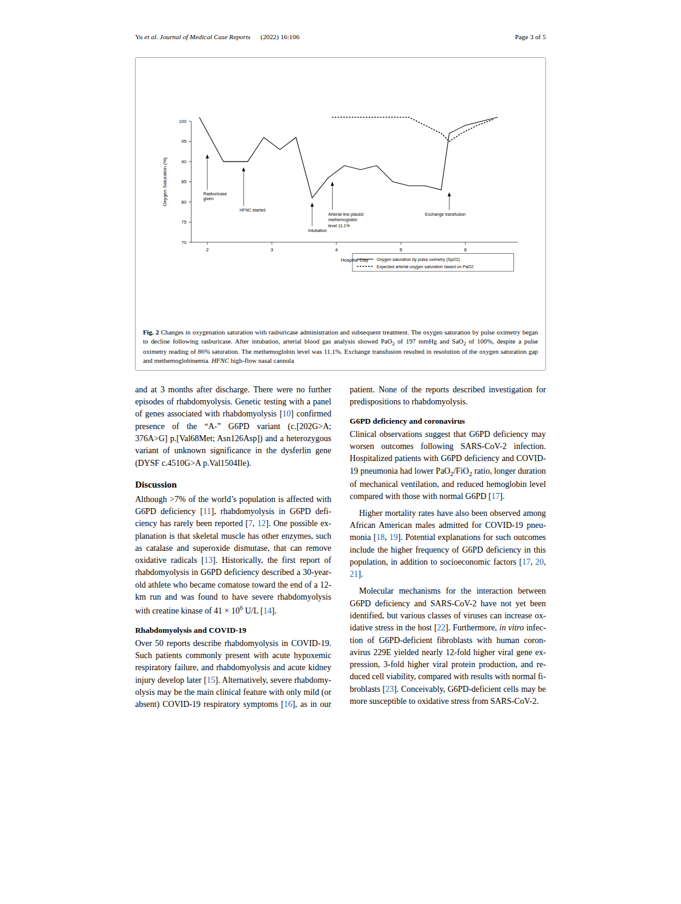Yu et al. Journal of Medical Case Reports (2022) 16:106
Page 3 of 5
100 95 90 85 80 75 70 Oxygen Saturation (%) 2 3 4 5 6 Hospital Day Rasburicase given HFNC started Intubation Arterial line placed; methemoglobin level 11.1% Exchange transfusion Oxygen saturation by pulse oximetry (SpO2) Expected arterial oxygen saturation based on PaO2
Fig. 2 Changes in oxygenation saturation with rasburicase administration and subsequent treatment. The oxygen saturation by pulse oximetry began to decline following rasburicase. After intubation, arterial blood gas analysis showed PaO2 of 197 mmHg and SaO2 of 100%, despite a pulse oximetry reading of 86% saturation. The methemoglobin level was 11.1%. Exchange transfusion resulted in resolution of the oxygen saturation gap and methemoglobinemia. HFNC high-flow nasal cannula
and at 3 months after discharge. There were no further episodes of rhabdomyolysis. Genetic testing with a panel of genes associated with rhabdomyolysis [10] confirmed presence of the “A-” G6PD variant (c.[202G>A; 376A>G] p.[Val68Met; Asn126Asp]) and a heterozygous variant of unknown significance in the dysferlin gene (DYSF c.4510G>A p.Val1504Ile).
Discussion
Although >7% of the world’s population is affected with G6PD deficiency [11], rhabdomyolysis in G6PD deficiency has rarely been reported [7, 12]. One possible explanation is that skeletal muscle has other enzymes, such as catalase and superoxide dismutase, that can remove oxidative radicals [13]. Historically, the first report of rhabdomyolysis in G6PD deficiency described a 30-year-old athlete who became comatose toward the end of a 12-km run and was found to have severe rhabdomyolysis with creatine kinase of 41 × 106 U/L [14].
Rhabdomyolysis and COVID-19
Over 50 reports describe rhabdomyolysis in COVID-19. Such patients commonly present with acute hypoxemic respiratory failure, and rhabdomyolysis and acute kidney injury develop later [15]. Alternatively, severe rhabdomyolysis may be the main clinical feature with only mild (or absent) COVID-19 respiratory symptoms [16], as in our patient. None of the reports described investigation for predispositions to rhabdomyolysis.
G6PD deficiency and coronavirus
Clinical observations suggest that G6PD deficiency may worsen outcomes following SARS-CoV-2 infection. Hospitalized patients with G6PD deficiency and COVID-19 pneumonia had lower PaO2/FiO2 ratio, longer duration of mechanical ventilation, and reduced hemoglobin level compared with those with normal G6PD [17].
Higher mortality rates have also been observed among African American males admitted for COVID-19 pneumonia [18, 19]. Potential explanations for such outcomes include the higher frequency of G6PD deficiency in this population, in addition to socioeconomic factors [17, 20, 21].
Molecular mechanisms for the interaction between G6PD deficiency and SARS-CoV-2 have not yet been identified, but various classes of viruses can increase oxidative stress in the host [22]. Furthermore, in vitro infection of G6PD-deficient fibroblasts with human coronavirus 229E yielded nearly 12-fold higher viral gene expression, 3-fold higher viral protein production, and reduced cell viability, compared with results with normal fibroblasts [23]. Conceivably, G6PD-deficient cells may be more susceptible to oxidative stress from SARS-CoV-2.